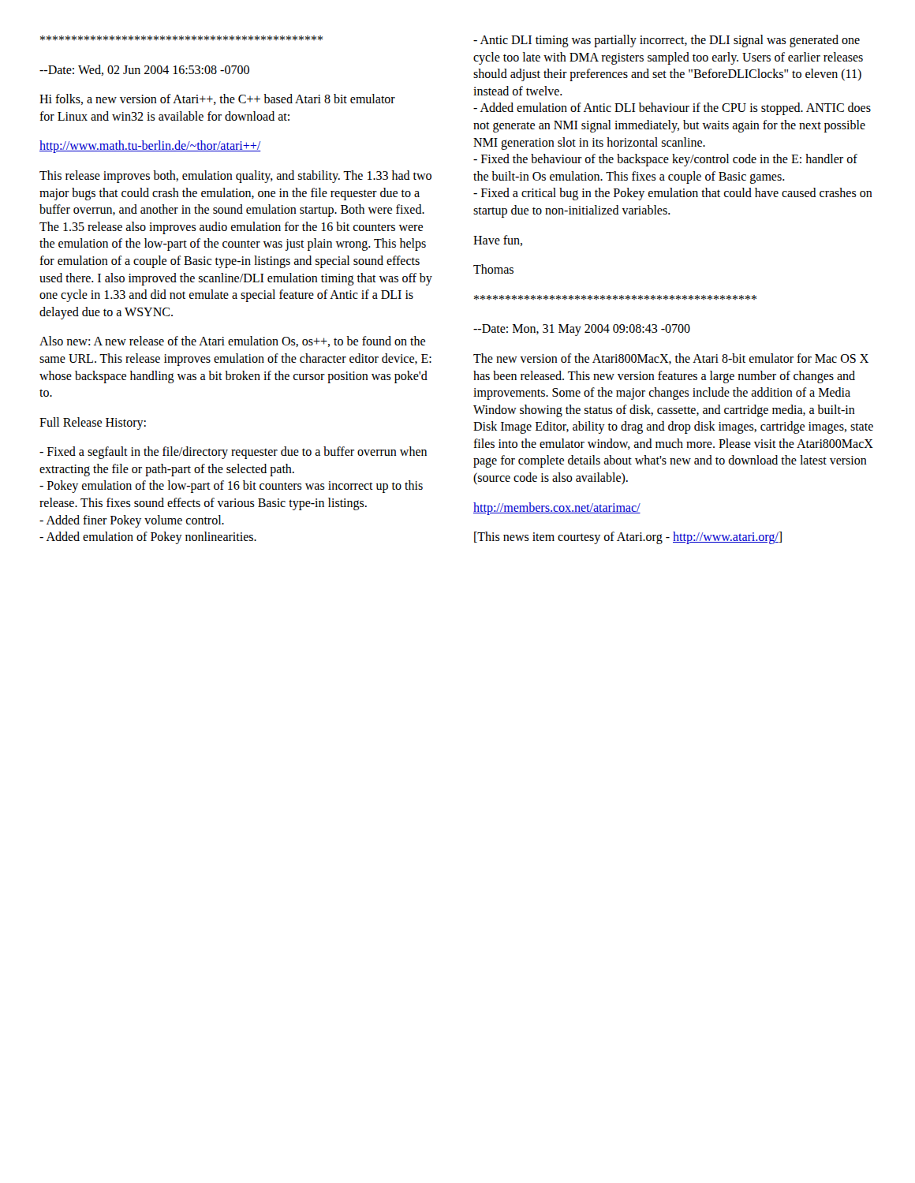*********************************************
--Date: Wed, 02 Jun 2004 16:53:08 -0700
Hi folks, a new version of Atari++, the C++ based Atari 8 bit emulator
for Linux and win32 is available for download at:
http://www.math.tu-berlin.de/~thor/atari++/
This release improves both, emulation quality, and stability. The 1.33 had two major bugs that could crash the emulation, one in the file requester due to a buffer overrun, and another in the sound emulation startup. Both were fixed. The 1.35 release also improves audio emulation for the 16 bit counters were the emulation of the low-part of the counter was just plain wrong. This helps for emulation of a couple of Basic type-in listings and special sound effects used there. I also improved the scanline/DLI emulation timing that was off by one cycle in 1.33 and did not emulate a special feature of Antic if a DLI is delayed due to a WSYNC.
Also new: A new release of the Atari emulation Os, os++, to be found on the same URL. This release improves emulation of the character editor device, E: whose backspace handling was a bit broken if the cursor position was poke'd to.
Full Release History:
- Fixed a segfault in the file/directory requester due to a buffer overrun when extracting the file or path-part of the selected path.
- Pokey emulation of the low-part of 16 bit counters was incorrect up to this release. This fixes sound effects of various Basic type-in listings.
- Added finer Pokey volume control.
- Added emulation of Pokey nonlinearities.
- Antic DLI timing was partially incorrect, the DLI signal was generated one cycle too late with DMA registers sampled too early. Users of earlier releases should adjust their preferences and set the "BeforeDLIClocks" to eleven (11) instead of twelve.
- Added emulation of Antic DLI behaviour if the CPU is stopped. ANTIC does not generate an NMI signal immediately, but waits again for the next possible NMI generation slot in its horizontal scanline.
- Fixed the behaviour of the backspace key/control code in the E: handler of the built-in Os emulation. This fixes a couple of Basic games.
- Fixed a critical bug in the Pokey emulation that could have caused crashes on startup due to non-initialized variables.
Have fun,
Thomas
*********************************************
--Date: Mon, 31 May 2004 09:08:43 -0700
The new version of the Atari800MacX, the Atari 8-bit emulator for Mac OS X has been released. This new version features a large number of changes and improvements. Some of the major changes include the addition of a Media Window showing the status of disk, cassette, and cartridge media, a built-in Disk Image Editor, ability to drag and drop disk images, cartridge images, state files into the emulator window, and much more. Please visit the Atari800MacX page for complete details about what's new and to download the latest version (source code is also available).
http://members.cox.net/atarimac/
[This news item courtesy of Atari.org - http://www.atari.org/]